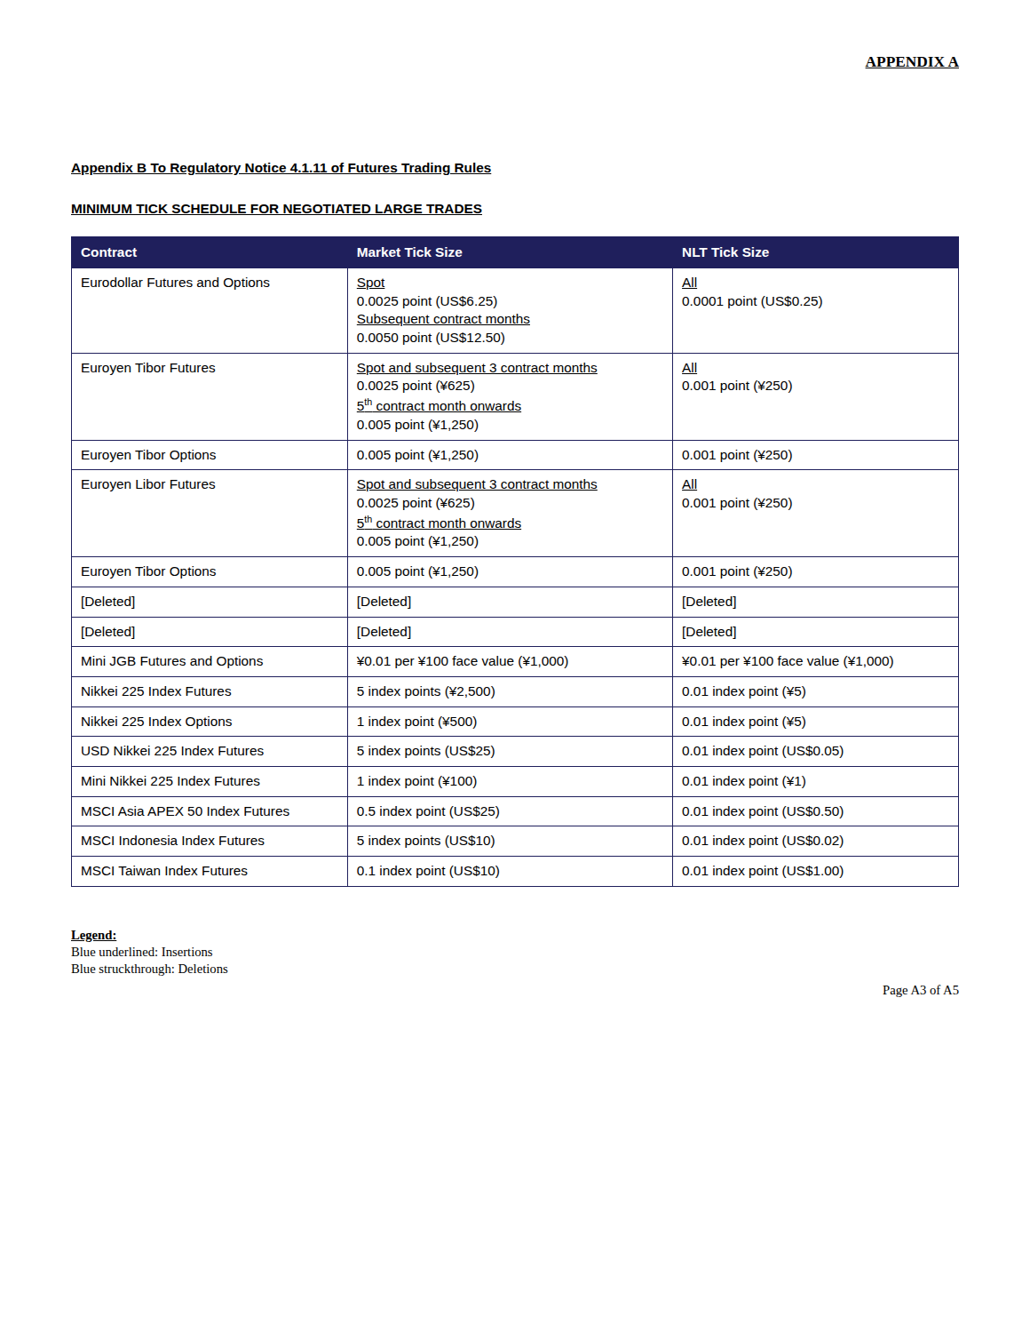APPENDIX A
Appendix B To Regulatory Notice 4.1.11 of Futures Trading Rules
MINIMUM TICK SCHEDULE FOR NEGOTIATED LARGE TRADES
| Contract | Market Tick Size | NLT Tick Size |
| --- | --- | --- |
| Eurodollar Futures and Options | Spot 0.0025 point (US$6.25) Subsequent contract months 0.0050 point (US$12.50) | All 0.0001 point (US$0.25) |
| Euroyen Tibor Futures | Spot and subsequent 3 contract months 0.0025 point (¥625) 5 th contract month onwards 0.005 point (¥1,250) | All 0.001 point (¥250) |
| Euroyen Tibor Options | 0.005 point (¥1,250) | 0.001 point (¥250) |
| Euroyen Libor Futures | Spot and subsequent 3 contract months 0.0025 point (¥625) 5 th contract month onwards 0.005 point (¥1,250) | All 0.001 point (¥250) |
| Euroyen Tibor Options | 0.005 point (¥1,250) | 0.001 point (¥250) |
| [Deleted] | [Deleted] | [Deleted] |
| [Deleted] | [Deleted] | [Deleted] |
| Mini JGB Futures and Options | ¥0.01 per ¥100 face value (¥1,000) | ¥0.01 per ¥100 face value (¥1,000) |
| Nikkei 225 Index Futures | 5 index points (¥2,500) | 0.01 index point (¥5) |
| Nikkei 225 Index Options | 1 index point (¥500) | 0.01 index point (¥5) |
| USD Nikkei 225 Index Futures | 5 index points (US$25) | 0.01 index point (US$0.05) |
| Mini Nikkei 225 Index Futures | 1 index point (¥100) | 0.01 index point (¥1) |
| MSCI Asia APEX 50 Index Futures | 0.5 index point (US$25) | 0.01 index point (US$0.50) |
| MSCI Indonesia Index Futures | 5 index points (US$10) | 0.01 index point (US$0.02) |
| MSCI Taiwan Index Futures | 0.1 index point (US$10) | 0.01 index point (US$1.00) |
Legend:
Blue underlined: Insertions
Blue struckthrough: Deletions
Page A3 of A5